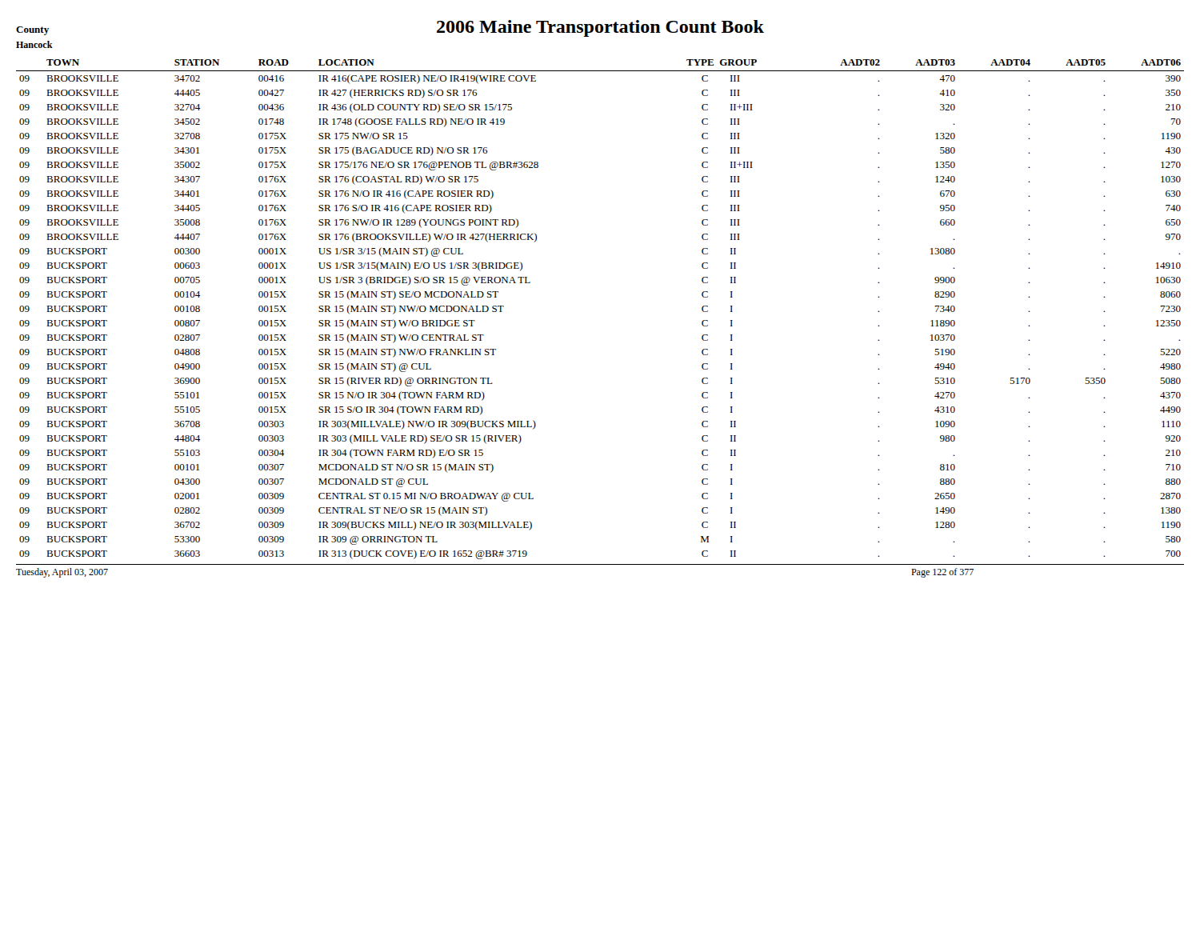County
2006 Maine Transportation Count Book
Hancock
| | TOWN | STATION | ROAD | LOCATION | TYPE GROUP | AADT02 | AADT03 | AADT04 | AADT05 | AADT06 |
| --- | --- | --- | --- | --- | --- | --- | --- | --- | --- | --- |
| 09 | BROOKSVILLE | 34702 | 00416 | IR 416(CAPE ROSIER) NE/O IR419(WIRE COVE | C | III | . | 470 | . | . | 390 |
| 09 | BROOKSVILLE | 44405 | 00427 | IR 427 (HERRICKS RD) S/O SR 176 | C | III | . | 410 | . | . | 350 |
| 09 | BROOKSVILLE | 32704 | 00436 | IR 436 (OLD COUNTY RD) SE/O SR 15/175 | C | II+III | . | 320 | . | . | 210 |
| 09 | BROOKSVILLE | 34502 | 01748 | IR 1748 (GOOSE FALLS RD) NE/O IR 419 | C | III | . | . | . | . | 70 |
| 09 | BROOKSVILLE | 32708 | 0175X | SR 175 NW/O SR 15 | C | III | . | 1320 | . | . | 1190 |
| 09 | BROOKSVILLE | 34301 | 0175X | SR 175 (BAGADUCE RD) N/O SR 176 | C | III | . | 580 | . | . | 430 |
| 09 | BROOKSVILLE | 35002 | 0175X | SR 175/176 NE/O SR 176@PENOB TL @BR#3628 | C | II+III | . | 1350 | . | . | 1270 |
| 09 | BROOKSVILLE | 34307 | 0176X | SR 176 (COASTAL RD) W/O SR 175 | C | III | . | 1240 | . | . | 1030 |
| 09 | BROOKSVILLE | 34401 | 0176X | SR 176 N/O IR 416 (CAPE ROSIER RD) | C | III | . | 670 | . | . | 630 |
| 09 | BROOKSVILLE | 34405 | 0176X | SR 176 S/O IR 416 (CAPE ROSIER RD) | C | III | . | 950 | . | . | 740 |
| 09 | BROOKSVILLE | 35008 | 0176X | SR 176 NW/O IR 1289 (YOUNGS POINT RD) | C | III | . | 660 | . | . | 650 |
| 09 | BROOKSVILLE | 44407 | 0176X | SR 176 (BROOKSVILLE) W/O IR 427(HERRICK) | C | III | . | . | . | . | 970 |
| 09 | BUCKSPORT | 00300 | 0001X | US 1/SR 3/15 (MAIN ST) @ CUL | C | II | . | 13080 | . | . | . |
| 09 | BUCKSPORT | 00603 | 0001X | US 1/SR 3/15(MAIN) E/O US 1/SR 3(BRIDGE) | C | II | . | . | . | . | 14910 |
| 09 | BUCKSPORT | 00705 | 0001X | US 1/SR 3 (BRIDGE) S/O SR 15 @ VERONA TL | C | II | . | 9900 | . | . | 10630 |
| 09 | BUCKSPORT | 00104 | 0015X | SR 15 (MAIN ST) SE/O MCDONALD ST | C | I | . | 8290 | . | . | 8060 |
| 09 | BUCKSPORT | 00108 | 0015X | SR 15 (MAIN ST) NW/O MCDONALD ST | C | I | . | 7340 | . | . | 7230 |
| 09 | BUCKSPORT | 00807 | 0015X | SR 15 (MAIN ST) W/O BRIDGE ST | C | I | . | 11890 | . | . | 12350 |
| 09 | BUCKSPORT | 02807 | 0015X | SR 15 (MAIN ST) W/O CENTRAL ST | C | I | . | 10370 | . | . | . |
| 09 | BUCKSPORT | 04808 | 0015X | SR 15 (MAIN ST) NW/O FRANKLIN ST | C | I | . | 5190 | . | . | 5220 |
| 09 | BUCKSPORT | 04900 | 0015X | SR 15 (MAIN ST) @ CUL | C | I | . | 4940 | . | . | 4980 |
| 09 | BUCKSPORT | 36900 | 0015X | SR 15 (RIVER RD) @ ORRINGTON TL | C | I | . | 5310 | 5170 | 5350 | 5080 |
| 09 | BUCKSPORT | 55101 | 0015X | SR 15 N/O IR 304 (TOWN FARM RD) | C | I | . | 4270 | . | . | 4370 |
| 09 | BUCKSPORT | 55105 | 0015X | SR 15 S/O IR 304 (TOWN FARM RD) | C | I | . | 4310 | . | . | 4490 |
| 09 | BUCKSPORT | 36708 | 00303 | IR 303(MILLVALE) NW/O IR 309(BUCKS MILL) | C | II | . | 1090 | . | . | 1110 |
| 09 | BUCKSPORT | 44804 | 00303 | IR 303 (MILL VALE RD) SE/O SR 15 (RIVER) | C | II | . | 980 | . | . | 920 |
| 09 | BUCKSPORT | 55103 | 00304 | IR 304 (TOWN FARM RD) E/O SR 15 | C | II | . | . | . | . | 210 |
| 09 | BUCKSPORT | 00101 | 00307 | MCDONALD ST N/O SR 15 (MAIN ST) | C | I | . | 810 | . | . | 710 |
| 09 | BUCKSPORT | 04300 | 00307 | MCDONALD ST @ CUL | C | I | . | 880 | . | . | 880 |
| 09 | BUCKSPORT | 02001 | 00309 | CENTRAL ST 0.15 MI N/O BROADWAY @ CUL | C | I | . | 2650 | . | . | 2870 |
| 09 | BUCKSPORT | 02802 | 00309 | CENTRAL ST NE/O SR 15 (MAIN ST) | C | I | . | 1490 | . | . | 1380 |
| 09 | BUCKSPORT | 36702 | 00309 | IR 309(BUCKS MILL) NE/O IR 303(MILLVALE) | C | II | . | 1280 | . | . | 1190 |
| 09 | BUCKSPORT | 53300 | 00309 | IR 309 @ ORRINGTON TL | M | I | . | . | . | . | 580 |
| 09 | BUCKSPORT | 36603 | 00313 | IR 313 (DUCK COVE) E/O IR 1652 @BR# 3719 | C | II | . | . | . | . | 700 |
Tuesday, April 03, 2007
Page 122 of 377